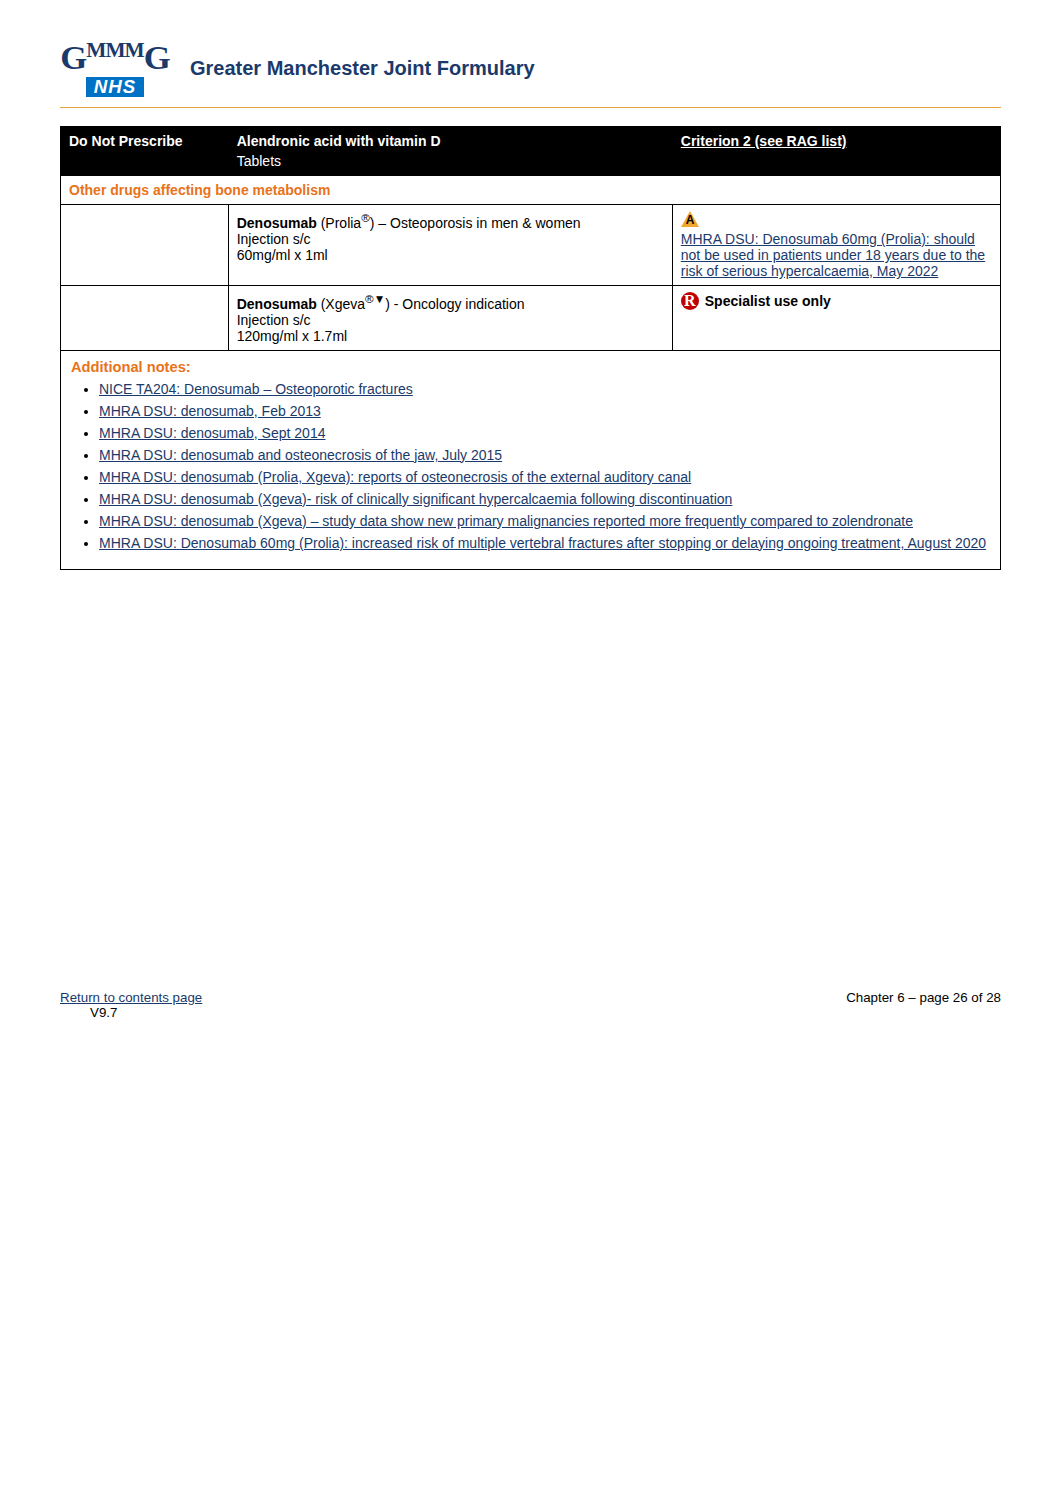GMMMG
NHS
Greater Manchester Joint Formulary
| Do Not Prescribe | Alendronic acid with vitamin D Tablets | Criterion 2 (see RAG list) |
| Other drugs affecting bone metabolism |
| | Denosumab (Prolia ® ) – Osteoporosis in men & women Injection s/c 60mg/ml x 1ml | MHRA DSU: Denosumab 60mg (Prolia): should not be used in patients under 18 years due to the risk of serious hypercalcaemia, May 2022 |
| | Denosumab (Xgeva ®▼ ) - Oncology indication Injection s/c 120mg/ml x 1.7ml | R Specialist use only |
Additional notes:
NICE TA204: Denosumab – Osteoporotic fractures
MHRA DSU: denosumab, Feb 2013
MHRA DSU: denosumab, Sept 2014
MHRA DSU: denosumab and osteonecrosis of the jaw, July 2015
MHRA DSU: denosumab (Prolia, Xgeva): reports of osteonecrosis of the external auditory canal
MHRA DSU: denosumab (Xgeva)- risk of clinically significant hypercalcaemia following discontinuation
MHRA DSU: denosumab (Xgeva) – study data show new primary malignancies reported more frequently compared to zolendronate
MHRA DSU: Denosumab 60mg (Prolia): increased risk of multiple vertebral fractures after stopping or delaying ongoing treatment, August 2020
Return to contents page V9.7
Chapter 6 – page 26 of 28